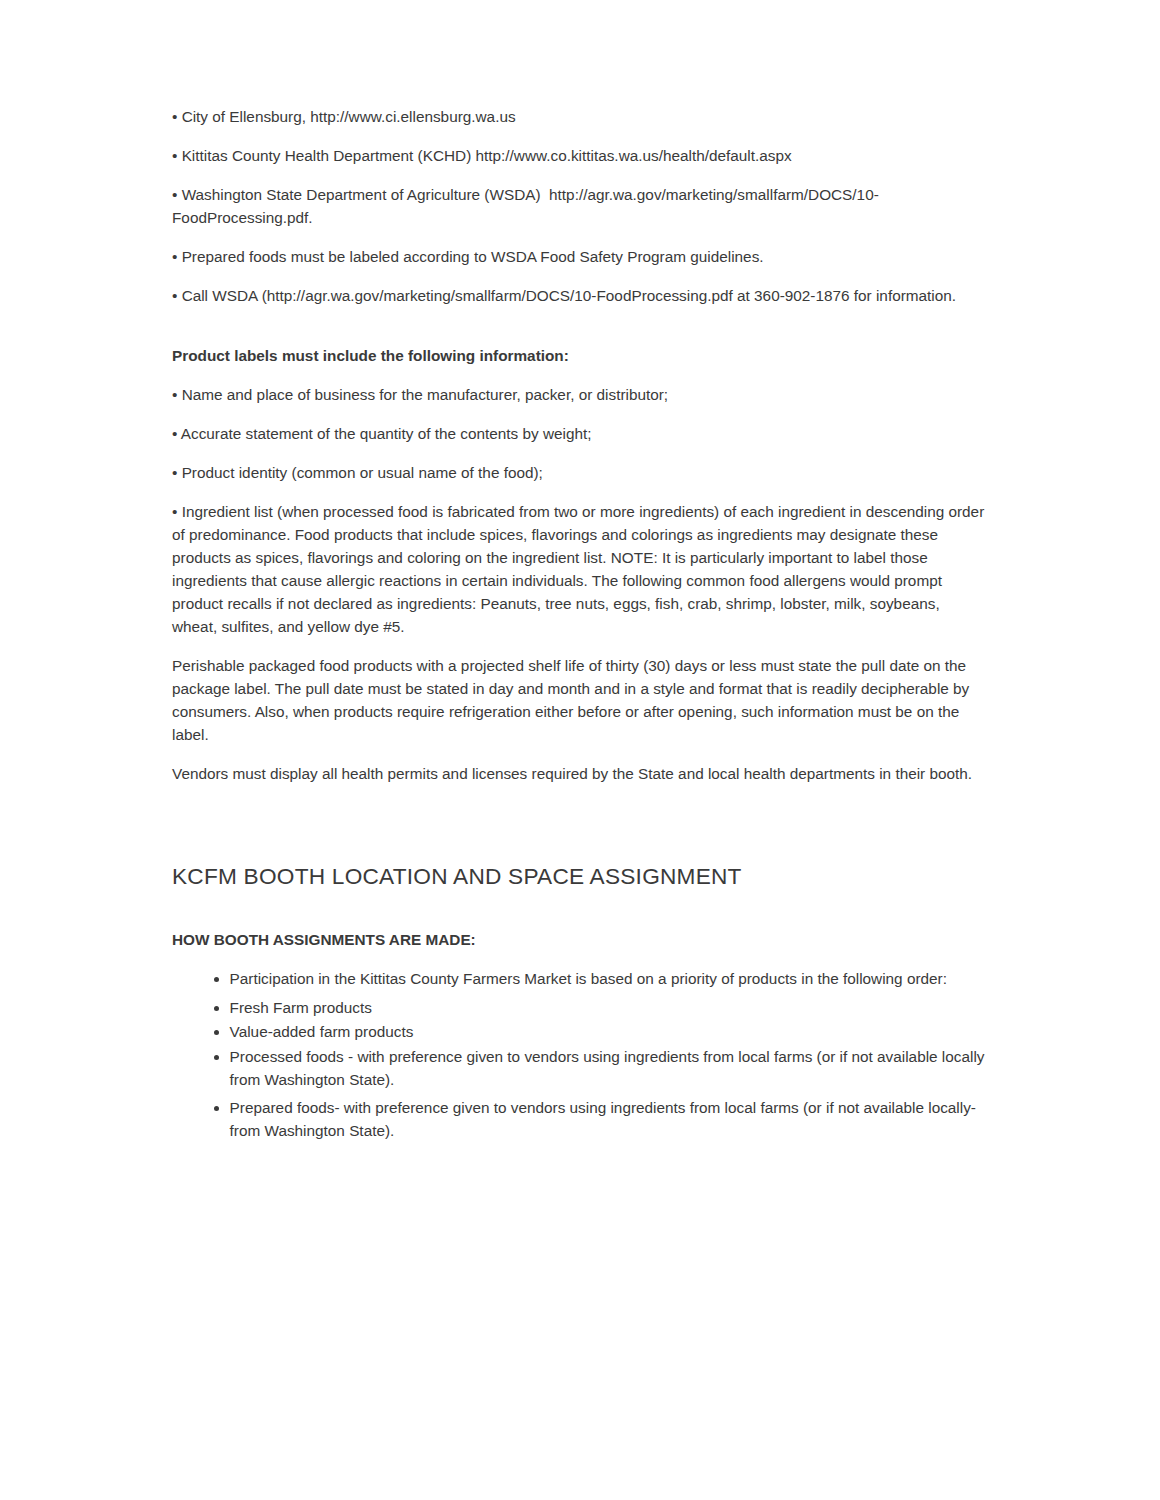• City of Ellensburg, http://www.ci.ellensburg.wa.us
• Kittitas County Health Department (KCHD) http://www.co.kittitas.wa.us/health/default.aspx
• Washington State Department of Agriculture (WSDA) http://agr.wa.gov/marketing/smallfarm/DOCS/10-FoodProcessing.pdf.
• Prepared foods must be labeled according to WSDA Food Safety Program guidelines.
• Call WSDA (http://agr.wa.gov/marketing/smallfarm/DOCS/10-FoodProcessing.pdf at 360-902-1876 for information.
Product labels must include the following information:
• Name and place of business for the manufacturer, packer, or distributor;
• Accurate statement of the quantity of the contents by weight;
• Product identity (common or usual name of the food);
• Ingredient list (when processed food is fabricated from two or more ingredients) of each ingredient in descending order of predominance. Food products that include spices, flavorings and colorings as ingredients may designate these products as spices, flavorings and coloring on the ingredient list. NOTE: It is particularly important to label those ingredients that cause allergic reactions in certain individuals. The following common food allergens would prompt product recalls if not declared as ingredients: Peanuts, tree nuts, eggs, fish, crab, shrimp, lobster, milk, soybeans, wheat, sulfites, and yellow dye #5.
Perishable packaged food products with a projected shelf life of thirty (30) days or less must state the pull date on the package label. The pull date must be stated in day and month and in a style and format that is readily decipherable by consumers. Also, when products require refrigeration either before or after opening, such information must be on the label.
Vendors must display all health permits and licenses required by the State and local health departments in their booth.
KCFM BOOTH LOCATION AND SPACE ASSIGNMENT
HOW BOOTH ASSIGNMENTS ARE MADE:
Participation in the Kittitas County Farmers Market is based on a priority of products in the following order:
Fresh Farm products
Value-added farm products
Processed foods - with preference given to vendors using ingredients from local farms (or if not available locally from Washington State).
Prepared foods- with preference given to vendors using ingredients from local farms (or if not available locally-from Washington State).